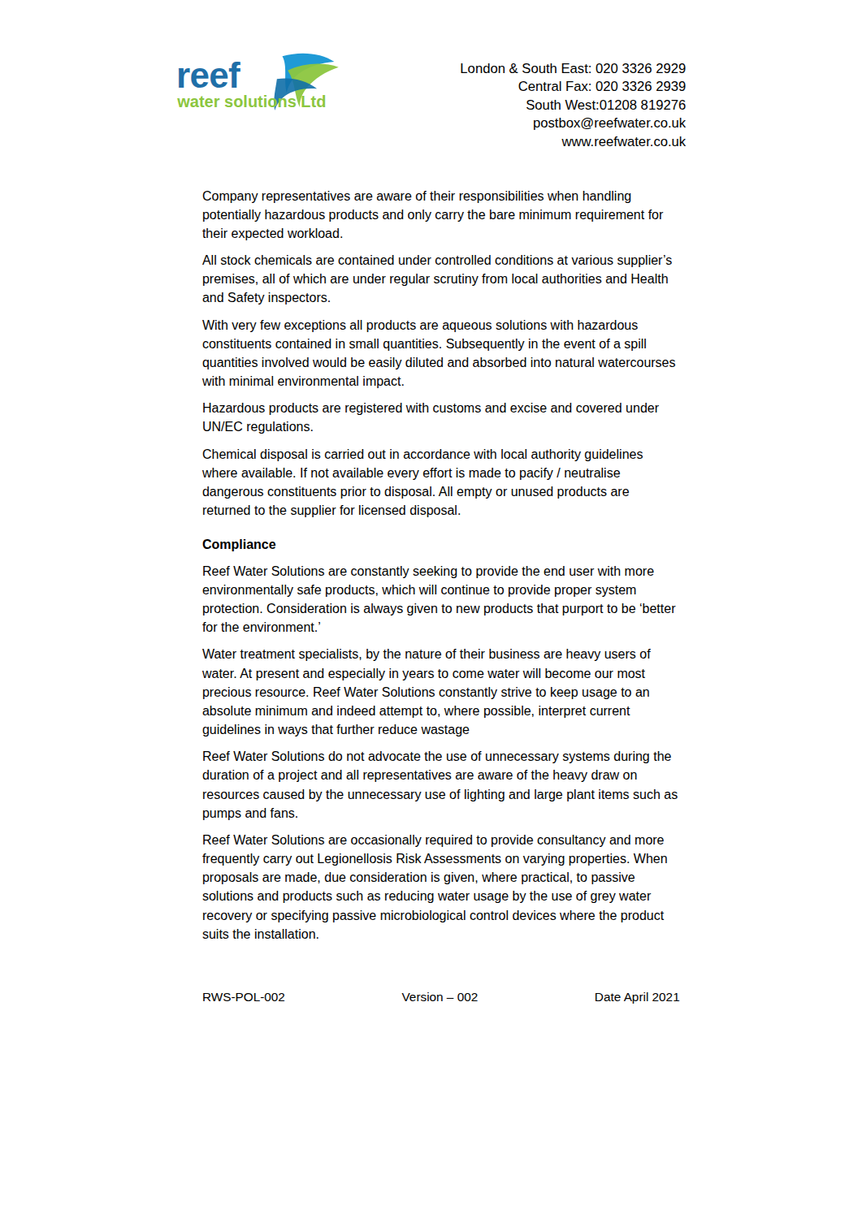reef water solutions Ltd
London & South East: 020 3326 2929
Central Fax: 020 3326 2939
South West:01208 819276
postbox@reefwater.co.uk
www.reefwater.co.uk
Company representatives are aware of their responsibilities when handling potentially hazardous products and only carry the bare minimum requirement for their expected workload.
All stock chemicals are contained under controlled conditions at various supplier’s premises, all of which are under regular scrutiny from local authorities and Health and Safety inspectors.
With very few exceptions all products are aqueous solutions with hazardous constituents contained in small quantities. Subsequently in the event of a spill quantities involved would be easily diluted and absorbed into natural watercourses with minimal environmental impact.
Hazardous products are registered with customs and excise and covered under UN/EC regulations.
Chemical disposal is carried out in accordance with local authority guidelines where available. If not available every effort is made to pacify / neutralise dangerous constituents prior to disposal. All empty or unused products are returned to the supplier for licensed disposal.
Compliance
Reef Water Solutions are constantly seeking to provide the end user with more environmentally safe products, which will continue to provide proper system protection. Consideration is always given to new products that purport to be ‘better for the environment.’
Water treatment specialists, by the nature of their business are heavy users of water. At present and especially in years to come water will become our most precious resource. Reef Water Solutions constantly strive to keep usage to an absolute minimum and indeed attempt to, where possible, interpret current guidelines in ways that further reduce wastage
Reef Water Solutions do not advocate the use of unnecessary systems during the duration of a project and all representatives are aware of the heavy draw on resources caused by the unnecessary use of lighting and large plant items such as pumps and fans.
Reef Water Solutions are occasionally required to provide consultancy and more frequently carry out Legionellosis Risk Assessments on varying properties. When proposals are made, due consideration is given, where practical, to passive solutions and products such as reducing water usage by the use of grey water recovery or specifying passive microbiological control devices where the product suits the installation.
RWS-POL-002
Version – 002
Date April 2021